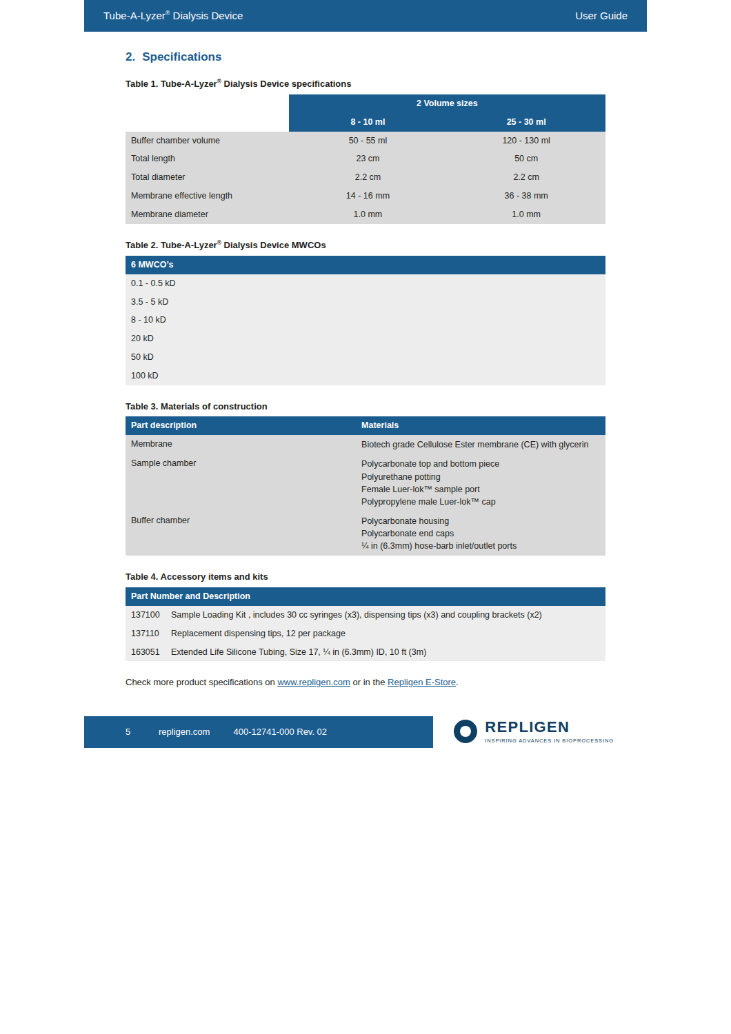Tube-A-Lyzer® Dialysis Device
User Guide
2. Specifications
Table 1. Tube-A-Lyzer® Dialysis Device specifications
| | 2 Volume sizes |
| --- | --- |
| 8 - 10 ml | 25 - 30 ml |
| Buffer chamber volume | 50 - 55 ml | 120 - 130 ml |
| Total length | 23 cm | 50 cm |
| Total diameter | 2.2 cm | 2.2 cm |
| Membrane effective length | 14 - 16 mm | 36 - 38 mm |
| Membrane diameter | 1.0 mm | 1.0 mm |
Table 2. Tube-A-Lyzer® Dialysis Device MWCOs
| 6 MWCO’s |
| --- |
| 0.1 - 0.5 kD |
| 3.5 - 5 kD |
| 8 - 10 kD |
| 20 kD |
| 50 kD |
| 100 kD |
Table 3. Materials of construction
| Part description | Materials |
| --- | --- |
| Membrane | Biotech grade Cellulose Ester membrane (CE) with glycerin |
| Sample chamber | Polycarbonate top and bottom piece Polyurethane potting Female Luer-lok™ sample port Polypropylene male Luer-lok™ cap |
| Buffer chamber | Polycarbonate housing Polycarbonate end caps ¼ in (6.3mm) hose-barb inlet/outlet ports |
Table 4. Accessory items and kits
| Part Number and Description |
| --- |
| 137100 Sample Loading Kit , includes 30 cc syringes (x3), dispensing tips (x3) and coupling brackets (x2) |
| 137110 Replacement dispensing tips, 12 per package |
| 163051 Extended Life Silicone Tubing, Size 17, ¼ in (6.3mm) ID, 10 ft (3m) |
Check more product specifications on www.repligen.com or in the Repligen E-Store.
5 repligen.com 400-12741-000 Rev. 02
REPLIGEN
INSPIRING ADVANCES IN BIOPROCESSING